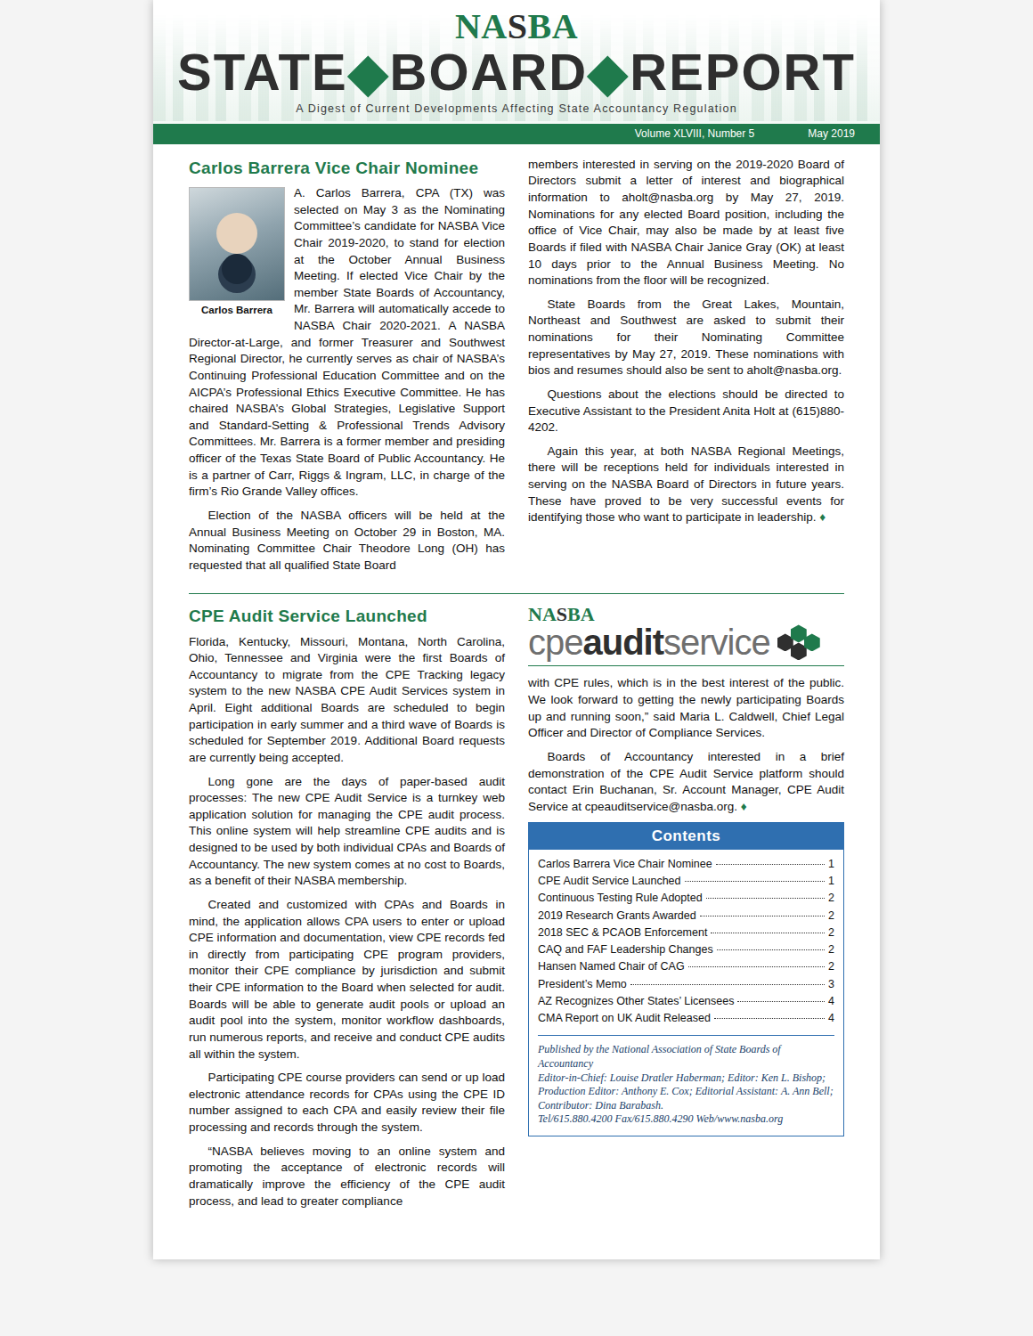NASBA
STATE◆BOARD◆REPORT
A Digest of Current Developments Affecting State Accountancy Regulation
Volume XLVIII, Number 5 May 2019
Carlos Barrera Vice Chair Nominee
Carlos Barrera
A. Carlos Barrera, CPA (TX) was selected on May 3 as the Nominating Committee’s candidate for NASBA Vice Chair 2019-2020, to stand for election at the October Annual Business Meeting. If elected Vice Chair by the member State Boards of Accountancy, Mr. Barrera will automatically accede to NASBA Chair 2020-2021. A NASBA Director-at-Large, and former Treasurer and Southwest Regional Director, he currently serves as chair of NASBA’s Continuing Professional Education Committee and on the AICPA’s Professional Ethics Executive Committee. He has chaired NASBA’s Global Strategies, Legislative Support and Standard-Setting & Professional Trends Advisory Committees. Mr. Barrera is a former member and presiding officer of the Texas State Board of Public Accountancy. He is a partner of Carr, Riggs & Ingram, LLC, in charge of the firm’s Rio Grande Valley offices.
Election of the NASBA officers will be held at the Annual Business Meeting on October 29 in Boston, MA. Nominating Committee Chair Theodore Long (OH) has requested that all qualified State Board
members interested in serving on the 2019-2020 Board of Directors submit a letter of interest and biographical information to aholt@nasba.org by May 27, 2019. Nominations for any elected Board position, including the office of Vice Chair, may also be made by at least five Boards if filed with NASBA Chair Janice Gray (OK) at least 10 days prior to the Annual Business Meeting. No nominations from the floor will be recognized.
State Boards from the Great Lakes, Mountain, Northeast and Southwest are asked to submit their nominations for their Nominating Committee representatives by May 27, 2019. These nominations with bios and resumes should also be sent to aholt@nasba.org.
Questions about the elections should be directed to Executive Assistant to the President Anita Holt at (615)880-4202.
Again this year, at both NASBA Regional Meetings, there will be receptions held for individuals interested in serving on the NASBA Board of Directors in future years. These have proved to be very successful events for identifying those who want to participate in leadership. ♦
CPE Audit Service Launched
Florida, Kentucky, Missouri, Montana, North Carolina, Ohio, Tennessee and Virginia were the first Boards of Accountancy to migrate from the CPE Tracking legacy system to the new NASBA CPE Audit Services system in April. Eight additional Boards are scheduled to begin participation in early summer and a third wave of Boards is scheduled for September 2019. Additional Board requests are currently being accepted.
Long gone are the days of paper-based audit processes: The new CPE Audit Service is a turnkey web application solution for managing the CPE audit process. This online system will help streamline CPE audits and is designed to be used by both individual CPAs and Boards of Accountancy. The new system comes at no cost to Boards, as a benefit of their NASBA membership.
Created and customized with CPAs and Boards in mind, the application allows CPA users to enter or upload CPE information and documentation, view CPE records fed in directly from participating CPE program providers, monitor their CPE compliance by jurisdiction and submit their CPE information to the Board when selected for audit. Boards will be able to generate audit pools or upload an audit pool into the system, monitor workflow dashboards, run numerous reports, and receive and conduct CPE audits all within the system.
Participating CPE course providers can send or up load electronic attendance records for CPAs using the CPE ID number assigned to each CPA and easily review their file processing and records through the system.
“NASBA believes moving to an online system and promoting the acceptance of electronic records will dramatically improve the efficiency of the CPE audit process, and lead to greater compliance
NASBA
cpe audit service
with CPE rules, which is in the best interest of the public. We look forward to getting the newly participating Boards up and running soon,” said Maria L. Caldwell, Chief Legal Officer and Director of Compliance Services.
Boards of Accountancy interested in a brief demonstration of the CPE Audit Service platform should contact Erin Buchanan, Sr. Account Manager, CPE Audit Service at cpeauditservice@nasba.org. ♦
Contents
Carlos Barrera Vice Chair Nominee 1
CPE Audit Service Launched 1
Continuous Testing Rule Adopted 2
2019 Research Grants Awarded 2
2018 SEC & PCAOB Enforcement 2
CAQ and FAF Leadership Changes 2
Hansen Named Chair of CAG 2
President’s Memo 3
AZ Recognizes Other States’ Licensees 4
CMA Report on UK Audit Released 4
Published by the National Association of State Boards of Accountancy
Editor-in-Chief: Louise Dratler Haberman; Editor: Ken L. Bishop;
Production Editor: Anthony E. Cox; Editorial Assistant: A. Ann Bell;
Contributor: Dina Barabash.
Tel/615.880.4200 Fax/615.880.4290 Web/www.nasba.org